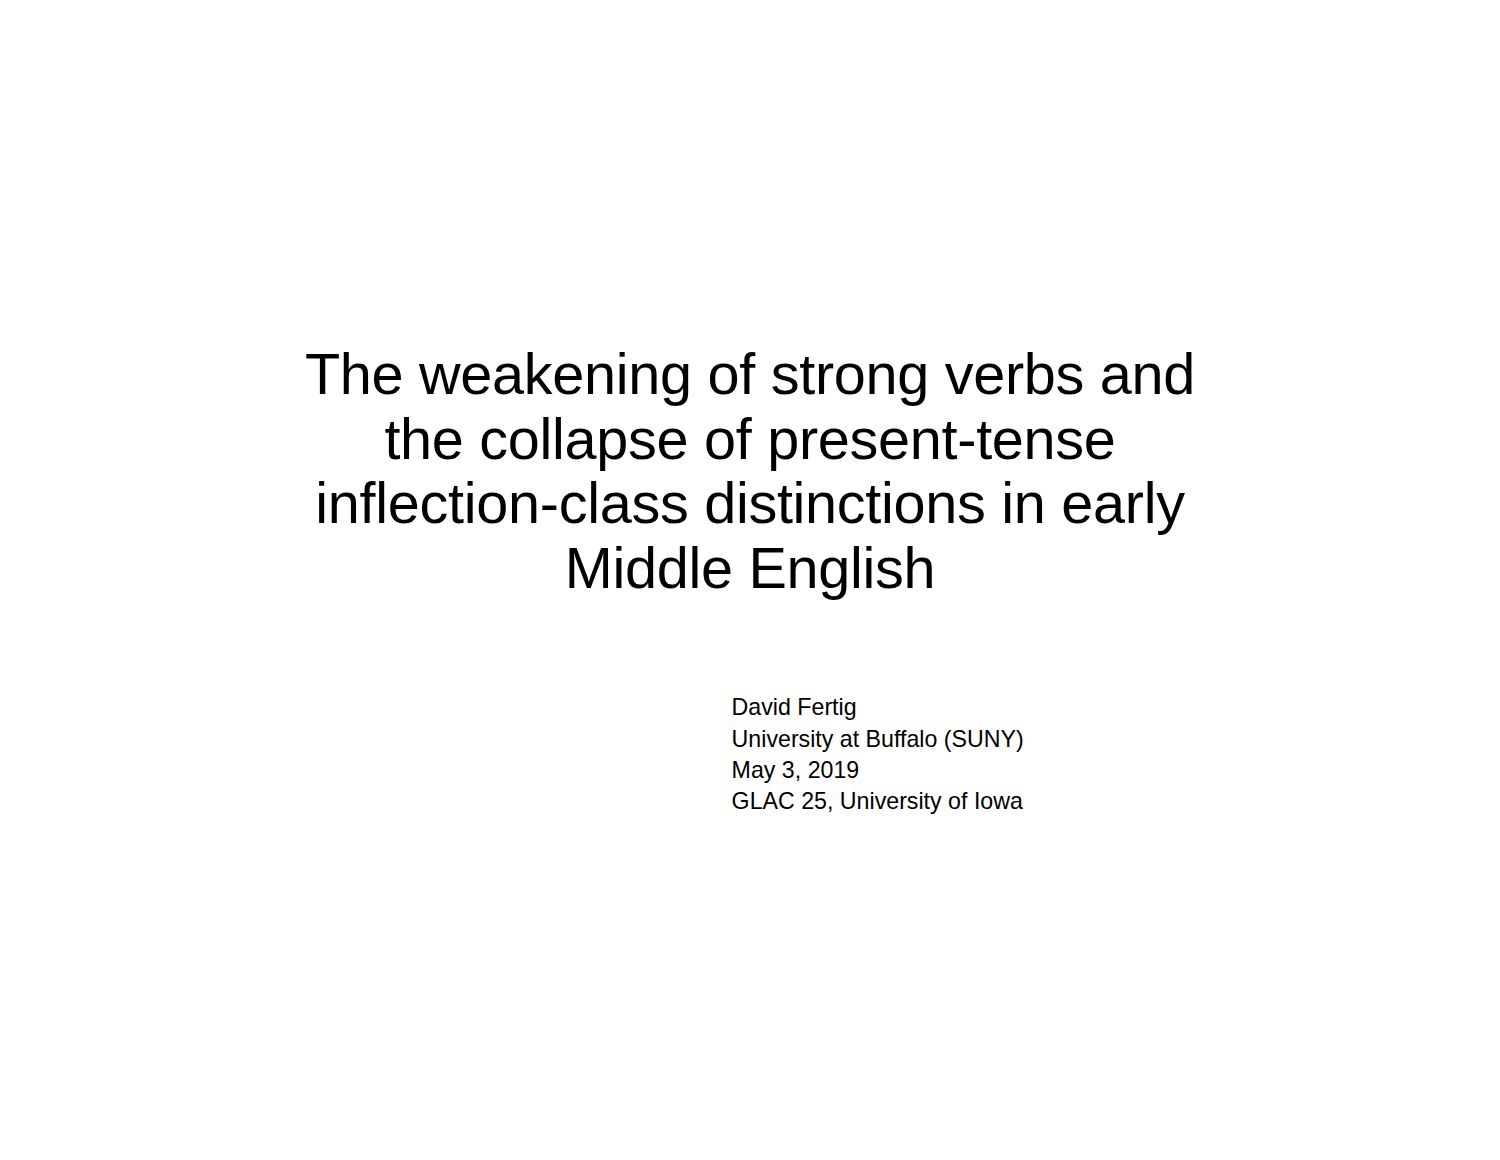The weakening of strong verbs and the collapse of present-tense inflection-class distinctions in early Middle English
David Fertig
University at Buffalo (SUNY)
May 3, 2019
GLAC 25, University of Iowa